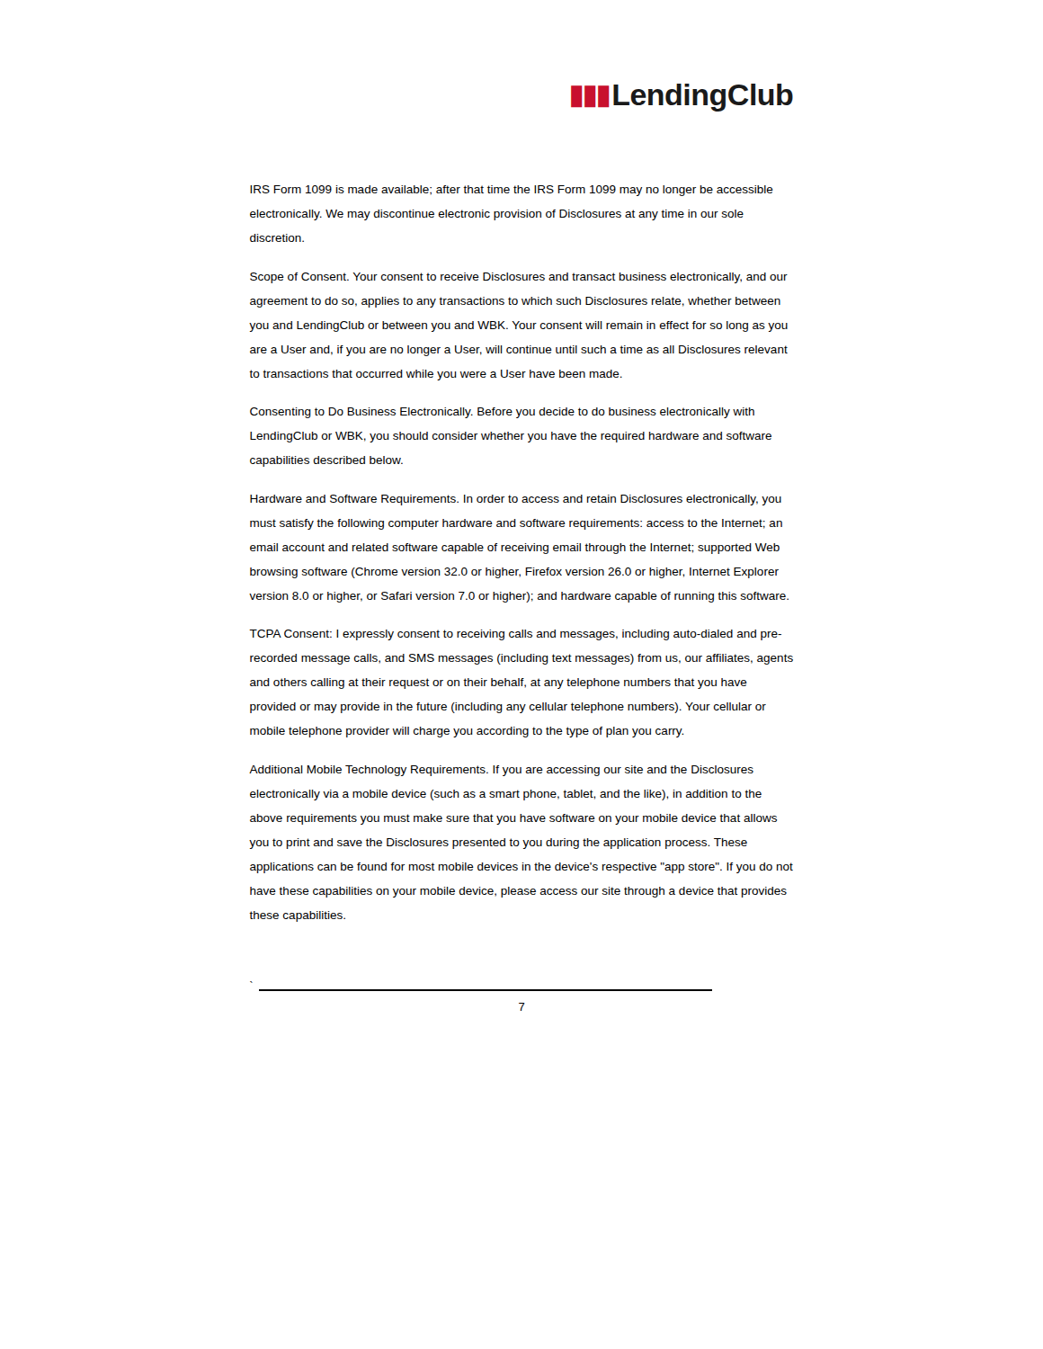▮▮▮LendingClub
IRS Form 1099 is made available; after that time the IRS Form 1099 may no longer be accessible electronically. We may discontinue electronic provision of Disclosures at any time in our sole discretion.
Scope of Consent. Your consent to receive Disclosures and transact business electronically, and our agreement to do so, applies to any transactions to which such Disclosures relate, whether between you and LendingClub or between you and WBK. Your consent will remain in effect for so long as you are a User and, if you are no longer a User, will continue until such a time as all Disclosures relevant to transactions that occurred while you were a User have been made.
Consenting to Do Business Electronically. Before you decide to do business electronically with LendingClub or WBK, you should consider whether you have the required hardware and software capabilities described below.
Hardware and Software Requirements. In order to access and retain Disclosures electronically, you must satisfy the following computer hardware and software requirements: access to the Internet; an email account and related software capable of receiving email through the Internet; supported Web browsing software (Chrome version 32.0 or higher, Firefox version 26.0 or higher, Internet Explorer version 8.0 or higher, or Safari version 7.0 or higher); and hardware capable of running this software.
TCPA Consent: I expressly consent to receiving calls and messages, including auto-dialed and pre-recorded message calls, and SMS messages (including text messages) from us, our affiliates, agents and others calling at their request or on their behalf, at any telephone numbers that you have provided or may provide in the future (including any cellular telephone numbers). Your cellular or mobile telephone provider will charge you according to the type of plan you carry.
Additional Mobile Technology Requirements. If you are accessing our site and the Disclosures electronically via a mobile device (such as a smart phone, tablet, and the like), in addition to the above requirements you must make sure that you have software on your mobile device that allows you to print and save the Disclosures presented to you during the application process. These applications can be found for most mobile devices in the device's respective "app store". If you do not have these capabilities on your mobile device, please access our site through a device that provides these capabilities.
`
7